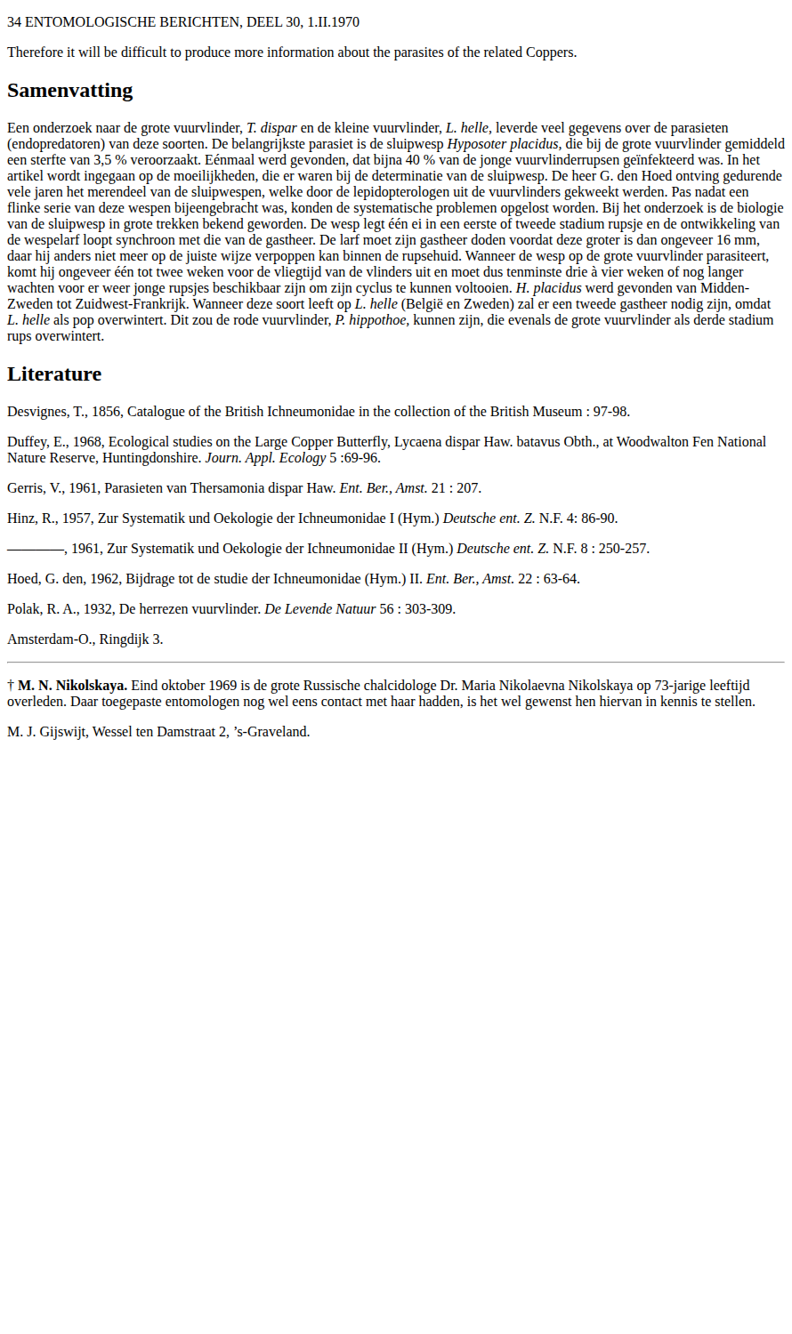34 ENTOMOLOGISCHE BERICHTEN, DEEL 30, 1.II.1970
Therefore it will be difficult to produce more information about the parasites of the related Coppers.
Samenvatting
Een onderzoek naar de grote vuurvlinder, T. dispar en de kleine vuurvlinder, L. helle, leverde veel gegevens over de parasieten (endopredatoren) van deze soorten. De belangrijkste parasiet is de sluipwesp Hyposoter placidus, die bij de grote vuurvlinder gemiddeld een sterfte van 3,5 % veroorzaakt. Eénmaal werd gevonden, dat bijna 40 % van de jonge vuurvlinderrupsen geïnfekteerd was. In het artikel wordt ingegaan op de moeilijkheden, die er waren bij de determinatie van de sluipwesp. De heer G. den Hoed ontving gedurende vele jaren het merendeel van de sluipwespen, welke door de lepidopterologen uit de vuurvlinders gekweekt werden. Pas nadat een flinke serie van deze wespen bijeengebracht was, konden de systematische problemen opgelost worden. Bij het onderzoek is de biologie van de sluipwesp in grote trekken bekend geworden. De wesp legt één ei in een eerste of tweede stadium rupsje en de ontwikkeling van de wespelarf loopt synchroon met die van de gastheer. De larf moet zijn gastheer doden voordat deze groter is dan ongeveer 16 mm, daar hij anders niet meer op de juiste wijze verpoppen kan binnen de rupsehuid. Wanneer de wesp op de grote vuurvlinder parasiteert, komt hij ongeveer één tot twee weken voor de vliegtijd van de vlinders uit en moet dus tenminste drie à vier weken of nog langer wachten voor er weer jonge rupsjes beschikbaar zijn om zijn cyclus te kunnen voltooien. H. placidus werd gevonden van Midden-Zweden tot Zuidwest-Frankrijk. Wanneer deze soort leeft op L. helle (België en Zweden) zal er een tweede gastheer nodig zijn, omdat L. helle als pop overwintert. Dit zou de rode vuurvlinder, P. hippothoe, kunnen zijn, die evenals de grote vuurvlinder als derde stadium rups overwintert.
Literature
Desvignes, T., 1856, Catalogue of the British Ichneumonidae in the collection of the British Museum : 97-98.
Duffey, E., 1968, Ecological studies on the Large Copper Butterfly, Lycaena dispar Haw. batavus Obth., at Woodwalton Fen National Nature Reserve, Huntingdonshire. Journ. Appl. Ecology 5 :69-96.
Gerris, V., 1961, Parasieten van Thersamonia dispar Haw. Ent. Ber., Amst. 21 : 207.
Hinz, R., 1957, Zur Systematik und Oekologie der Ichneumonidae I (Hym.) Deutsche ent. Z. N.F. 4: 86-90.
————, 1961, Zur Systematik und Oekologie der Ichneumonidae II (Hym.) Deutsche ent. Z. N.F. 8 : 250-257.
Hoed, G. den, 1962, Bijdrage tot de studie der Ichneumonidae (Hym.) II. Ent. Ber., Amst. 22 : 63-64.
Polak, R. A., 1932, De herrezen vuurvlinder. De Levende Natuur 56 : 303-309.
Amsterdam-O., Ringdijk 3.
† M. N. Nikolskaya. Eind oktober 1969 is de grote Russische chalcidologe Dr. Maria Nikolaevna Nikolskaya op 73-jarige leeftijd overleden. Daar toegepaste entomologen nog wel eens contact met haar hadden, is het wel gewenst hen hiervan in kennis te stellen.
M. J. Gijswijt, Wessel ten Damstraat 2, ’s-Graveland.